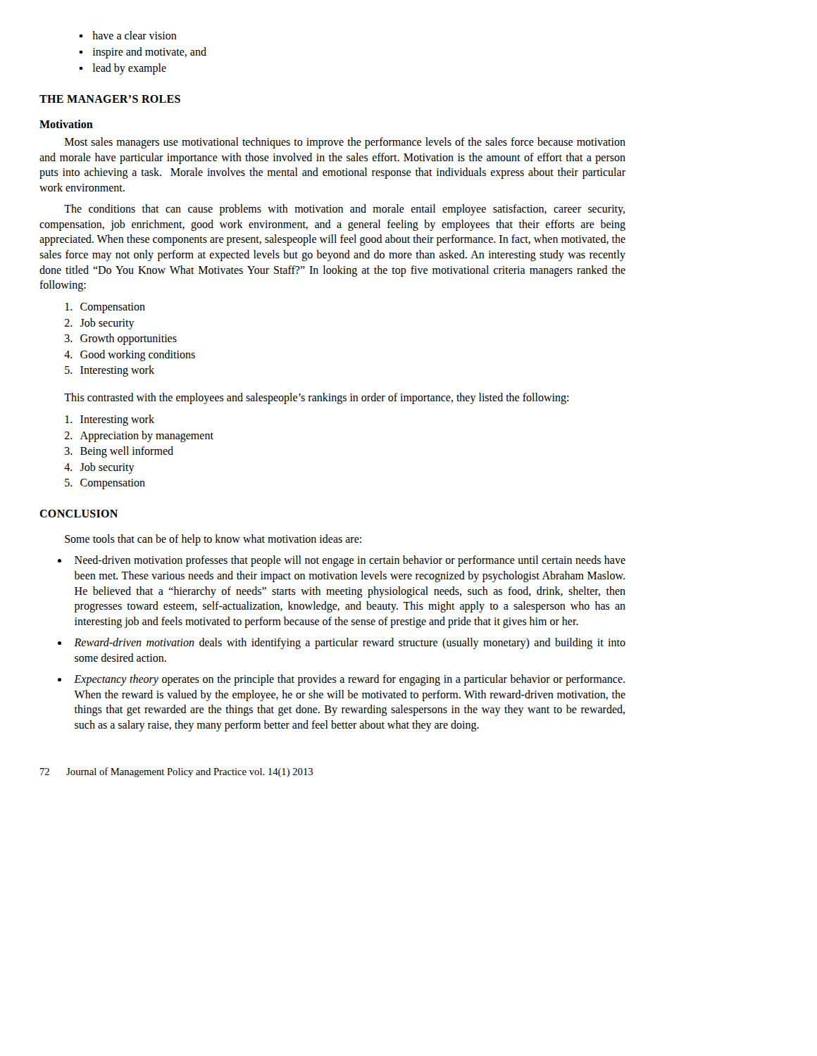have a clear vision
inspire and motivate, and
lead by example
THE MANAGER’S ROLES
Motivation
Most sales managers use motivational techniques to improve the performance levels of the sales force because motivation and morale have particular importance with those involved in the sales effort. Motivation is the amount of effort that a person puts into achieving a task. Morale involves the mental and emotional response that individuals express about their particular work environment.
The conditions that can cause problems with motivation and morale entail employee satisfaction, career security, compensation, job enrichment, good work environment, and a general feeling by employees that their efforts are being appreciated. When these components are present, salespeople will feel good about their performance. In fact, when motivated, the sales force may not only perform at expected levels but go beyond and do more than asked. An interesting study was recently done titled “Do You Know What Motivates Your Staff?” In looking at the top five motivational criteria managers ranked the following:
Compensation
Job security
Growth opportunities
Good working conditions
Interesting work
This contrasted with the employees and salespeople’s rankings in order of importance, they listed the following:
Interesting work
Appreciation by management
Being well informed
Job security
Compensation
CONCLUSION
Some tools that can be of help to know what motivation ideas are:
Need-driven motivation professes that people will not engage in certain behavior or performance until certain needs have been met. These various needs and their impact on motivation levels were recognized by psychologist Abraham Maslow. He believed that a “hierarchy of needs” starts with meeting physiological needs, such as food, drink, shelter, then progresses toward esteem, self-actualization, knowledge, and beauty. This might apply to a salesperson who has an interesting job and feels motivated to perform because of the sense of prestige and pride that it gives him or her.
Reward-driven motivation deals with identifying a particular reward structure (usually monetary) and building it into some desired action.
Expectancy theory operates on the principle that provides a reward for engaging in a particular behavior or performance. When the reward is valued by the employee, he or she will be motivated to perform. With reward-driven motivation, the things that get rewarded are the things that get done. By rewarding salespersons in the way they want to be rewarded, such as a salary raise, they many perform better and feel better about what they are doing.
72 Journal of Management Policy and Practice vol. 14(1) 2013